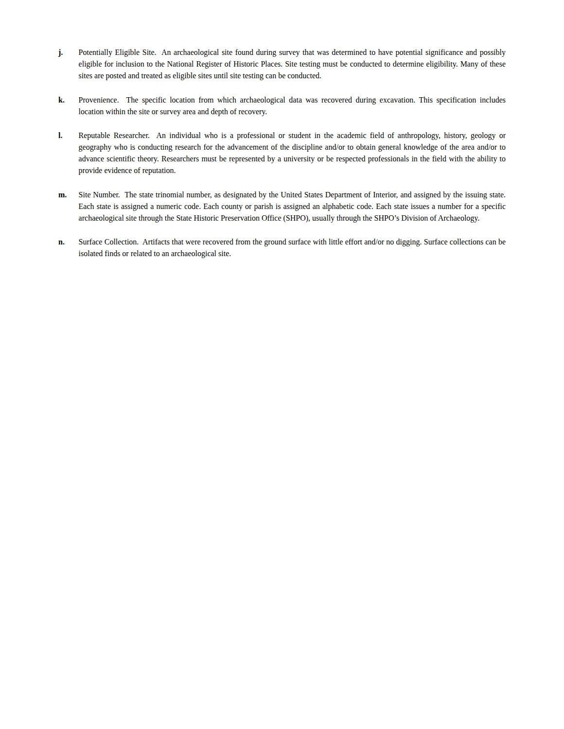j. Potentially Eligible Site. An archaeological site found during survey that was determined to have potential significance and possibly eligible for inclusion to the National Register of Historic Places. Site testing must be conducted to determine eligibility. Many of these sites are posted and treated as eligible sites until site testing can be conducted.
k. Provenience. The specific location from which archaeological data was recovered during excavation. This specification includes location within the site or survey area and depth of recovery.
l. Reputable Researcher. An individual who is a professional or student in the academic field of anthropology, history, geology or geography who is conducting research for the advancement of the discipline and/or to obtain general knowledge of the area and/or to advance scientific theory. Researchers must be represented by a university or be respected professionals in the field with the ability to provide evidence of reputation.
m. Site Number. The state trinomial number, as designated by the United States Department of Interior, and assigned by the issuing state. Each state is assigned a numeric code. Each county or parish is assigned an alphabetic code. Each state issues a number for a specific archaeological site through the State Historic Preservation Office (SHPO), usually through the SHPO’s Division of Archaeology.
n. Surface Collection. Artifacts that were recovered from the ground surface with little effort and/or no digging. Surface collections can be isolated finds or related to an archaeological site.